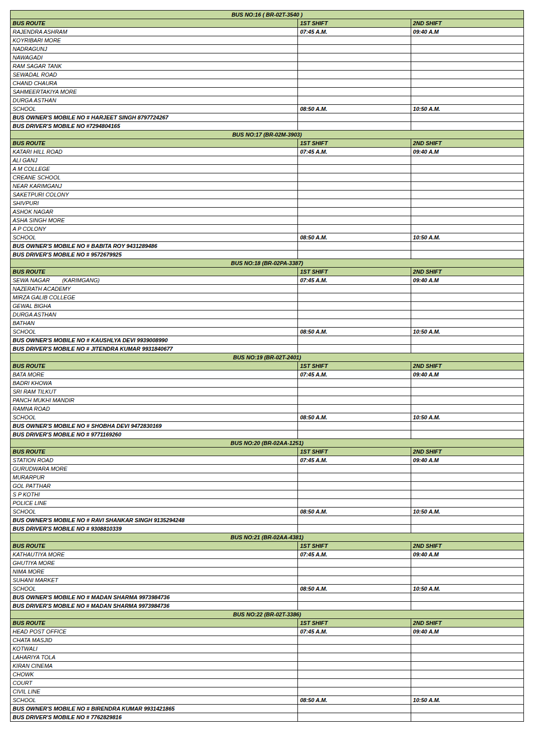| BUS NO:16 ( BR-02T-3540 ) |
| BUS ROUTE | 1ST SHIFT | 2ND SHIFT |
| RAJENDRA ASHRAM | 07:45 A.M. | 09:40 A.M |
| KOYRIBARI MORE | | |
| NADRAGUNJ | | |
| NAWAGADI | | |
| RAM SAGAR TANK | | |
| SEWADAL ROAD | | |
| CHAND CHAURA | | |
| SAHMEERTAKIYA MORE | | |
| DURGA ASTHAN | | |
| SCHOOL | 08:50 A.M. | 10:50 A.M. |
| BUS OWNER'S MOBILE NO # HARJEET SINGH 8797724267 | | |
| BUS DRIVER'S MOBILE NO #7294804165 | | |
| BUS NO:17 (BR-02M-3903) |
| BUS ROUTE | 1ST SHIFT | 2ND SHIFT |
| KATARI HILL ROAD | 07:45 A.M. | 09:40 A.M |
| ALI GANJ | | |
| A M COLLEGE | | |
| CREANE SCHOOL | | |
| NEAR KARIMGANJ | | |
| SAKETPURI COLONY | | |
| SHIVPURI | | |
| ASHOK NAGAR | | |
| ASHA SINGH MORE | | |
| A P COLONY | | |
| SCHOOL | 08:50 A.M. | 10:50 A.M. |
| BUS OWNER'S MOBILE NO # BABITA ROY 9431289486 | | |
| BUS DRIVER'S MOBILE NO # 9572679925 | | |
| BUS NO:18 (BR-02PA-3387) |
| BUS ROUTE | 1ST SHIFT | 2ND SHIFT |
| SEWA NAGAR (KARIMGANG) | 07:45 A.M. | 09:40 A.M |
| NAZERATH ACADEMY | | |
| MIRZA GALIB COLLEGE | | |
| GEWAL BIGHA | | |
| DURGA ASTHAN | | |
| BATHAN | | |
| SCHOOL | 08:50 A.M. | 10:50 A.M. |
| BUS OWNER'S MOBILE NO # KAUSHLYA DEVI 9939008990 | | |
| BUS DRIVER'S MOBILE NO # JITENDRA KUMAR 9931840677 | | |
| BUS NO:19 (BR-02T-2401) |
| BUS ROUTE | 1ST SHIFT | 2ND SHIFT |
| BATA MORE | 07:45 A.M. | 09:40 A.M |
| BADRI KHOWA | | |
| SRI RAM TILKUT | | |
| PANCH MUKHI MANDIR | | |
| RAMNA ROAD | | |
| SCHOOL | 08:50 A.M. | 10:50 A.M. |
| BUS OWNER'S MOBILE NO # SHOBHA DEVI 9472830169 | | |
| BUS DRIVER'S MOBILE NO # 9771169260 | | |
| BUS NO:20 (BR-02AA-1251) |
| BUS ROUTE | 1ST SHIFT | 2ND SHIFT |
| STATION ROAD | 07:45 A.M. | 09:40 A.M |
| GURUDWARA MORE | | |
| MURARPUR | | |
| GOL PATTHAR | | |
| S P KOTHI | | |
| POLICE LINE | | |
| SCHOOL | 08:50 A.M. | 10:50 A.M. |
| BUS OWNER'S MOBILE NO # RAVI SHANKAR SINGH 9135294248 | | |
| BUS DRIVER'S MOBILE NO # 9308810339 | | |
| BUS NO:21 (BR-02AA-4381) |
| BUS ROUTE | 1ST SHIFT | 2ND SHIFT |
| KATHAUTIYA MORE | 07:45 A.M. | 09:40 A.M |
| GHUTIYA MORE | | |
| NIMA MORE | | |
| SUHANI MARKET | | |
| SCHOOL | 08:50 A.M. | 10:50 A.M. |
| BUS OWNER'S MOBILE NO # MADAN SHARMA 9973984736 | | |
| BUS DRIVER'S MOBILE NO # MADAN SHARMA 9973984736 | | |
| BUS NO:22 (BR-02T-3386) |
| BUS ROUTE | 1ST SHIFT | 2ND SHIFT |
| HEAD POST OFFICE | 07:45 A.M. | 09:40 A.M |
| CHATA MASJID | | |
| KOTWALI | | |
| LAHARIYA TOLA | | |
| KIRAN CINEMA | | |
| CHOWK | | |
| COURT | | |
| CIVIL LINE | | |
| SCHOOL | 08:50 A.M. | 10:50 A.M. |
| BUS OWNER'S MOBILE NO # BIRENDRA KUMAR 9931421865 | | |
| BUS DRIVER'S MOBILE NO # 7762829816 | | |